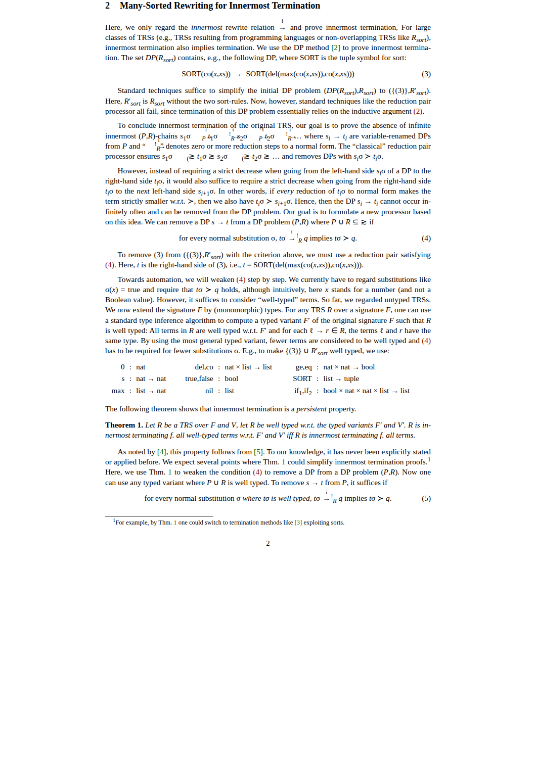2 Many-Sorted Rewriting for Innermost Termination
Here, we only regard the innermost rewrite relation i→ and prove innermost termination, For large classes of TRSs (e.g., TRSs resulting from programming languages or non-overlapping TRSs like Rsort), innermost termination also implies termination. We use the DP method [2] to prove innermost termination. The set DP(Rsort) contains, e.g., the following DP, where SORT is the tuple symbol for sort:
SORT(co(x,xs)) → SORT(del(max(co(x,xs)),co(x,xs))) (3)
Standard techniques suffice to simplify the initial DP problem (DP(Rsort),Rsort) to ({(3)},R′sort). Here, R′sort is Rsort without the two sort-rules. Now, however, standard techniques like the reduction pair processor all fail, since termination of this DP problem essentially relies on the inductive argument (2).
To conclude innermost termination of the original TRS, our goal is to prove the absence of infinite innermost (P,R)-chains s1σ i→P t1σ i→!R s2σ i→P t2σ i→!R … where si → ti are variable-renamed DPs from P and “i→!R” denotes zero or more reduction steps to a normal form. The “classical” reduction pair processor ensures s1σ (≳ t1σ ≳ s2σ (≳ t2σ ≳ … and removes DPs with siσ ≻ tiσ.
However, instead of requiring a strict decrease when going from the left-hand side siσ of a DP to the right-hand side tiσ, it would also suffice to require a strict decrease when going from the right-hand side tiσ to the next left-hand side si+1σ. In other words, if every reduction of tiσ to normal form makes the term strictly smaller w.r.t. ≻, then we also have tiσ ≻ si+1σ. Hence, then the DP si → ti cannot occur infinitely often and can be removed from the DP problem. Our goal is to formulate a new processor based on this idea. We can remove a DP s → t from a DP problem (P,R) where P ∪ R ⊆ ≳ if
for every normal substitution σ, tσ i→!R q implies tσ ≻ q. (4)
To remove (3) from ({(3)},R′sort) with the criterion above, we must use a reduction pair satisfying (4). Here, t is the right-hand side of (3), i.e., t = SORT(del(max(co(x,xs)),co(x,xs))).
Towards automation, we will weaken (4) step by step. We currently have to regard substitutions like σ(x) = true and require that tσ ≻ q holds, although intuitively, here x stands for a number (and not a Boolean value). However, it suffices to consider “well-typed” terms. So far, we regarded untyped TRSs. We now extend the signature F by (monomorphic) types. For any TRS R over a signature F, one can use a standard type inference algorithm to compute a typed variant F′ of the original signature F such that R is well typed: All terms in R are well typed w.r.t. F′ and for each ℓ → r ∈ R, the terms ℓ and r have the same type. By using the most general typed variant, fewer terms are considered to be well typed and (4) has to be required for fewer substitutions σ. E.g., to make {(3)} ∪ R′sort well typed, we use:
| 0 | : | nat | del,co | : | nat × list → list | ge,eq | : | nat × nat → bool |
| s | : | nat → nat | true,false | : | bool | SORT | : | list → tuple |
| max | : | list → nat | nil | : | list | if 1 ,if 2 | : | bool × nat × nat × list → list |
The following theorem shows that innermost termination is a persistent property.
Theorem 1. Let R be a TRS over F and V, let R be well typed w.r.t. the typed variants F′ and V′. R is innermost terminating f. all well-typed terms w.r.t. F′ and V′ iff R is innermost terminating f. all terms.
As noted by [4], this property follows from [5]. To our knowledge, it has never been explicitly stated or applied before. We expect several points where Thm. 1 could simplify innermost termination proofs.1 Here, we use Thm. 1 to weaken the condition (4) to remove a DP from a DP problem (P,R). Now one can use any typed variant where P ∪ R is well typed. To remove s → t from P, it suffices if
for every normal substitution σ where tσ is well typed, tσ i→!R q implies tσ ≻ q. (5)
1For example, by Thm. 1 one could switch to termination methods like [3] exploiting sorts.
2